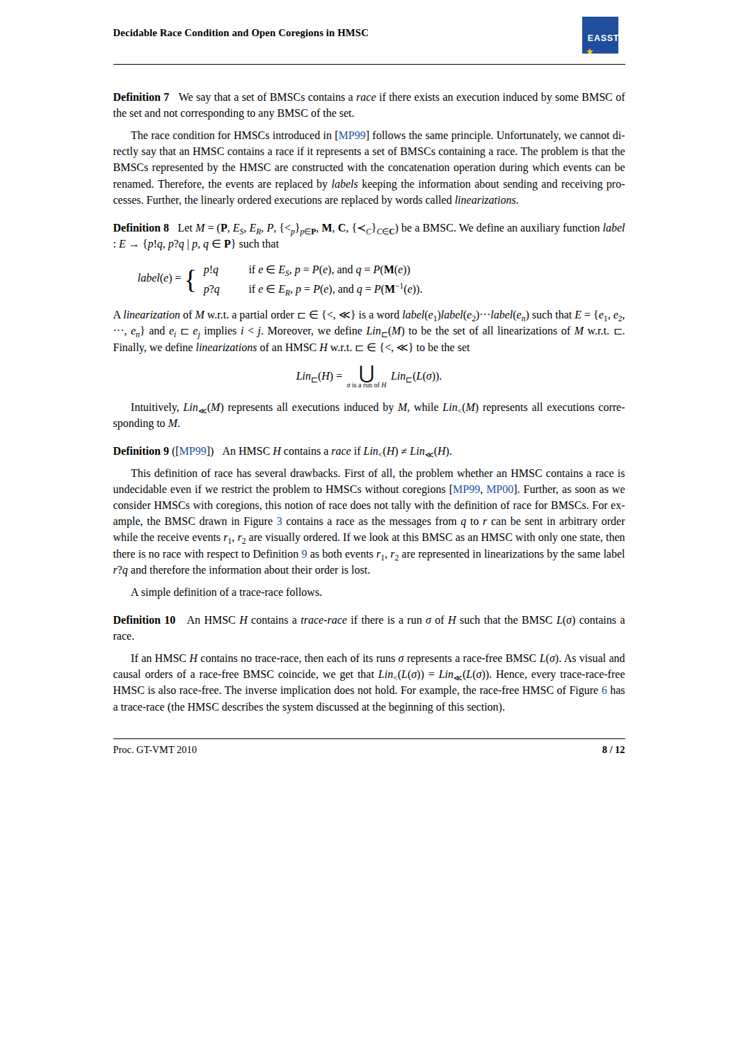Decidable Race Condition and Open Coregions in HMSC
EASST ★
Definition 7 We say that a set of BMSCs contains a race if there exists an execution induced by some BMSC of the set and not corresponding to any BMSC of the set.
The race condition for HMSCs introduced in [MP99] follows the same principle. Unfortunately, we cannot directly say that an HMSC contains a race if it represents a set of BMSCs containing a race. The problem is that the BMSCs represented by the HMSC are constructed with the concatenation operation during which events can be renamed. Therefore, the events are replaced by labels keeping the information about sending and receiving processes. Further, the linearly ordered executions are replaced by words called linearizations.
Definition 8 Let M = (P, ES, ER, P, {<p}p∈P, M, C, {≺C}C∈C) be a BMSC. We define an auxiliary function label : E → {p!q, p?q | p, q ∈ P} such that
label(e) = { p!q if e ∈ ES, p = P(e), and q = P(M(e)) p?q if e ∈ ER, p = P(e), and q = P(M−1(e)).
A linearization of M w.r.t. a partial order ⊏ ∈ {<, ≪} is a word label(e1)label(e2)···label(en) such that E = {e1, e2, ···, en} and ei ⊏ ej implies i < j. Moreover, we define Lin⊏(M) to be the set of all linearizations of M w.r.t. ⊏. Finally, we define linearizations of an HMSC H w.r.t. ⊏ ∈ {<, ≪} to be the set
Lin⊏(H) = ⋃σ is a run of H Lin⊏(L(σ)).
Intuitively, Lin≪(M) represents all executions induced by M, while Lin<(M) represents all executions corresponding to M.
Definition 9 ([MP99]) An HMSC H contains a race if Lin<(H) ≠ Lin≪(H).
This definition of race has several drawbacks. First of all, the problem whether an HMSC contains a race is undecidable even if we restrict the problem to HMSCs without coregions [MP99, MP00]. Further, as soon as we consider HMSCs with coregions, this notion of race does not tally with the definition of race for BMSCs. For example, the BMSC drawn in Figure 3 contains a race as the messages from q to r can be sent in arbitrary order while the receive events r1, r2 are visually ordered. If we look at this BMSC as an HMSC with only one state, then there is no race with respect to Definition 9 as both events r1, r2 are represented in linearizations by the same label r?q and therefore the information about their order is lost.
A simple definition of a trace-race follows.
Definition 10 An HMSC H contains a trace-race if there is a run σ of H such that the BMSC L(σ) contains a race.
If an HMSC H contains no trace-race, then each of its runs σ represents a race-free BMSC L(σ). As visual and causal orders of a race-free BMSC coincide, we get that Lin<(L(σ)) = Lin≪(L(σ)). Hence, every trace-race-free HMSC is also race-free. The inverse implication does not hold. For example, the race-free HMSC of Figure 6 has a trace-race (the HMSC describes the system discussed at the beginning of this section).
Proc. GT-VMT 2010
8 / 12